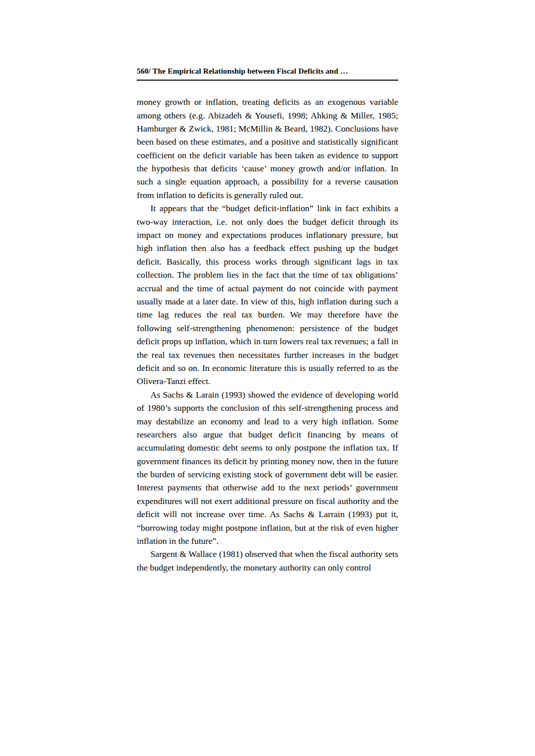560/ The Empirical Relationship between Fiscal Deficits and …
money growth or inflation, treating deficits as an exogenous variable among others (e.g. Abizadeh & Yousefi, 1998; Ahking & Miller, 1985; Hamburger & Zwick, 1981; McMillin & Beard, 1982). Conclusions have been based on these estimates, and a positive and statistically significant coefficient on the deficit variable has been taken as evidence to support the hypothesis that deficits ‘cause’ money growth and/or inflation. In such a single equation approach, a possibility for a reverse causation from inflation to deficits is generally ruled out.
It appears that the “budget deficit-inflation” link in fact exhibits a two-way interaction, i.e. not only does the budget deficit through its impact on money and expectations produces inflationary pressure, but high inflation then also has a feedback effect pushing up the budget deficit. Basically, this process works through significant lags in tax collection. The problem lies in the fact that the time of tax obligations’ accrual and the time of actual payment do not coincide with payment usually made at a later date. In view of this, high inflation during such a time lag reduces the real tax burden. We may therefore have the following self-strengthening phenomenon: persistence of the budget deficit props up inflation, which in turn lowers real tax revenues; a fall in the real tax revenues then necessitates further increases in the budget deficit and so on. In economic literature this is usually referred to as the Olivera-Tanzi effect.
As Sachs & Larain (1993) showed the evidence of developing world of 1980’s supports the conclusion of this self-strengthening process and may destabilize an economy and lead to a very high inflation. Some researchers also argue that budget deficit financing by means of accumulating domestic debt seems to only postpone the inflation tax. If government finances its deficit by printing money now, then in the future the burden of servicing existing stock of government debt will be easier. Interest payments that otherwise add to the next periods’ government expenditures will not exert additional pressure on fiscal authority and the deficit will not increase over time. As Sachs & Larrain (1993) put it, “borrowing today might postpone inflation, but at the risk of even higher inflation in the future”.
Sargent & Wallace (1981) observed that when the fiscal authority sets the budget independently, the monetary authority can only control